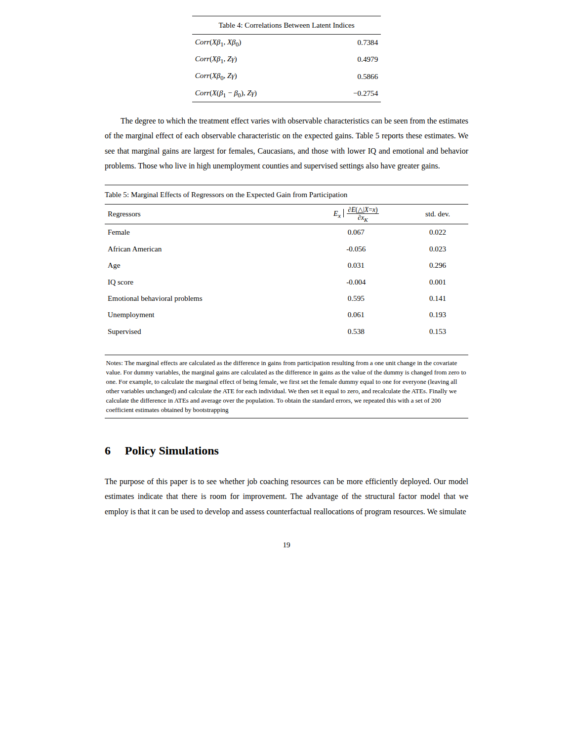Table 4: Correlations Between Latent Indices
| Corr ( Xβ 1 , Xβ 0 ) | 0.7384 |
| Corr ( Xβ 1 , Zγ ) | 0.4979 |
| Corr ( Xβ 0 , Zγ ) | 0.5866 |
| Corr ( X ( β 1 − β 0 ), Zγ ) | −0.2754 |
The degree to which the treatment effect varies with observable characteristics can be seen from the estimates of the marginal effect of each observable characteristic on the expected gains. Table 5 reports these estimates. We see that marginal gains are largest for females, Caucasians, and those with lower IQ and emotional and behavior problems. Those who live in high unemployment counties and supervised settings also have greater gains.
Table 5: Marginal Effects of Regressors on the Expected Gain from Participation
| Regressors | E x ∂ E (△/ X = x ) ∂ x K | std. dev. |
| --- | --- | --- |
| Female | 0.067 | 0.022 |
| African American | -0.056 | 0.023 |
| Age | 0.031 | 0.296 |
| IQ score | -0.004 | 0.001 |
| Emotional behavioral problems | 0.595 | 0.141 |
| Unemployment | 0.061 | 0.193 |
| Supervised | 0.538 | 0.153 |
Notes: The marginal effects are calculated as the difference in gains from participation resulting from a one unit change in the covariate value. For dummy variables, the marginal gains are calculated as the difference in gains as the value of the dummy is changed from zero to one. For example, to calculate the marginal effect of being female, we first set the female dummy equal to one for everyone (leaving all other variables unchanged) and calculate the ATE for each individual. We then set it equal to zero, and recalculate the ATEs. Finally we calculate the difference in ATEs and average over the population. To obtain the standard errors, we repeated this with a set of 200 coefficient estimates obtained by bootstrapping
6 Policy Simulations
The purpose of this paper is to see whether job coaching resources can be more efficiently deployed. Our model estimates indicate that there is room for improvement. The advantage of the structural factor model that we employ is that it can be used to develop and assess counterfactual reallocations of program resources. We simulate
19